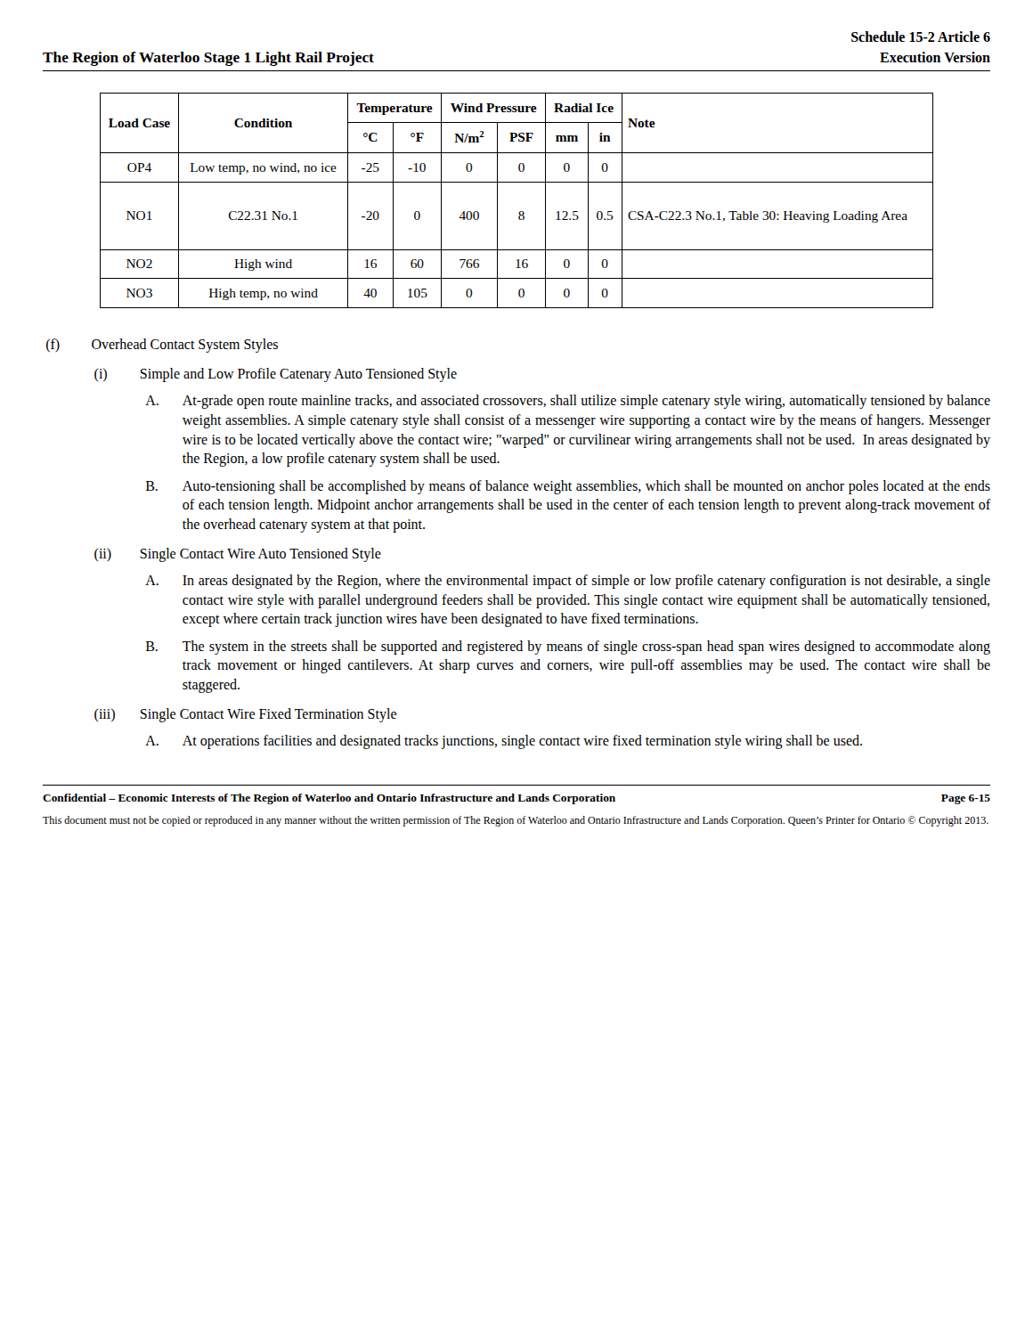Schedule 15-2 Article 6
The Region of Waterloo Stage 1 Light Rail Project
Execution Version
| Load Case | Condition | Temperature | Wind Pressure | Radial Ice | Note |
| --- | --- | --- | --- | --- | --- |
| °C | °F | N/m 2 | PSF | mm | in |
| OP4 | Low temp, no wind, no ice | -25 | -10 | 0 | 0 | 0 | 0 | |
| NO1 | C22.31 No.1 | -20 | 0 | 400 | 8 | 12.5 | 0.5 | CSA-C22.3 No.1, Table 30: Heaving Loading Area |
| NO2 | High wind | 16 | 60 | 766 | 16 | 0 | 0 | |
| NO3 | High temp, no wind | 40 | 105 | 0 | 0 | 0 | 0 | |
(f)
Overhead Contact System Styles
(i)
Simple and Low Profile Catenary Auto Tensioned Style
A.
At-grade open route mainline tracks, and associated crossovers, shall utilize simple catenary style wiring, automatically tensioned by balance weight assemblies. A simple catenary style shall consist of a messenger wire supporting a contact wire by the means of hangers. Messenger wire is to be located vertically above the contact wire; "warped" or curvilinear wiring arrangements shall not be used. In areas designated by the Region, a low profile catenary system shall be used.
B.
Auto-tensioning shall be accomplished by means of balance weight assemblies, which shall be mounted on anchor poles located at the ends of each tension length. Midpoint anchor arrangements shall be used in the center of each tension length to prevent along-track movement of the overhead catenary system at that point.
(ii)
Single Contact Wire Auto Tensioned Style
A.
In areas designated by the Region, where the environmental impact of simple or low profile catenary configuration is not desirable, a single contact wire style with parallel underground feeders shall be provided. This single contact wire equipment shall be automatically tensioned, except where certain track junction wires have been designated to have fixed terminations.
B.
The system in the streets shall be supported and registered by means of single cross-span head span wires designed to accommodate along track movement or hinged cantilevers. At sharp curves and corners, wire pull-off assemblies may be used. The contact wire shall be staggered.
(iii)
Single Contact Wire Fixed Termination Style
A.
At operations facilities and designated tracks junctions, single contact wire fixed termination style wiring shall be used.
Confidential – Economic Interests of The Region of Waterloo and Ontario Infrastructure and Lands Corporation
Page 6-15
This document must not be copied or reproduced in any manner without the written permission of The Region of Waterloo and Ontario Infrastructure and Lands Corporation. Queen’s Printer for Ontario © Copyright 2013.